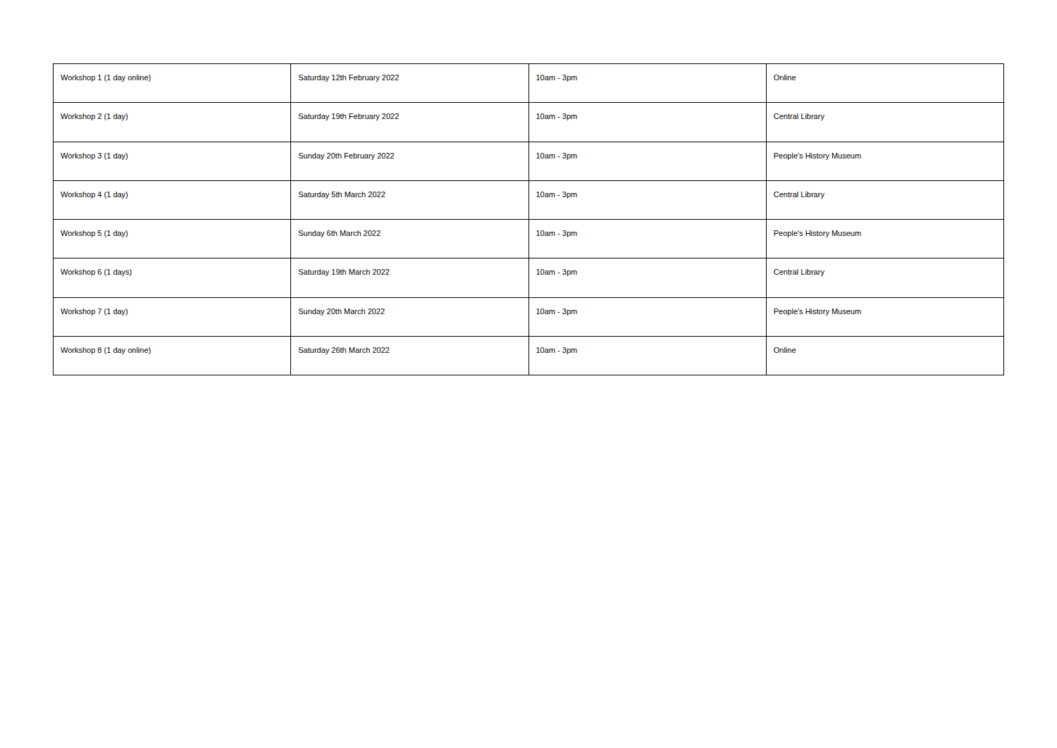| Workshop 1 (1 day online) | Saturday 12th February 2022 | 10am - 3pm | Online |
| Workshop 2 (1 day) | Saturday 19th February 2022 | 10am - 3pm | Central Library |
| Workshop 3 (1 day) | Sunday 20th February 2022 | 10am - 3pm | People's History Museum |
| Workshop 4 (1 day) | Saturday 5th March 2022 | 10am - 3pm | Central Library |
| Workshop 5 (1 day) | Sunday 6th March 2022 | 10am - 3pm | People's History Museum |
| Workshop 6 (1 days) | Saturday 19th March 2022 | 10am - 3pm | Central Library |
| Workshop 7 (1 day) | Sunday 20th March 2022 | 10am - 3pm | People's History Museum |
| Workshop 8 (1 day online) | Saturday 26th March 2022 | 10am - 3pm | Online |